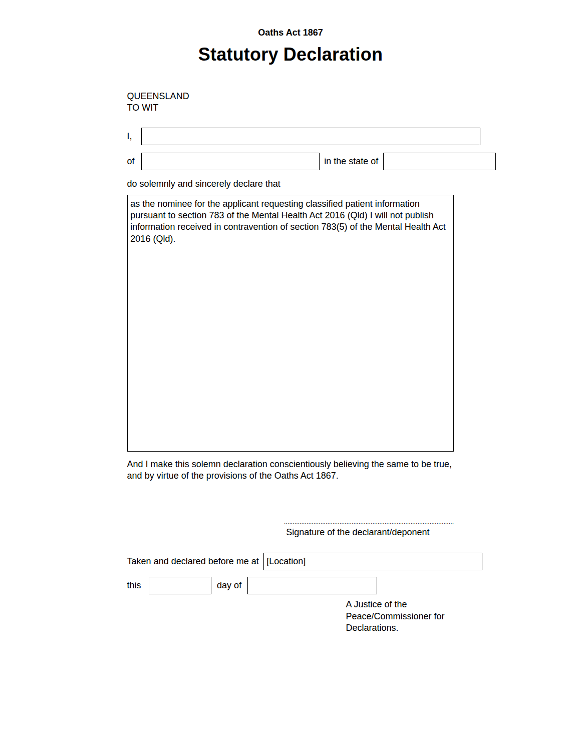Oaths Act 1867
Statutory Declaration
QUEENSLAND
TO WIT
I,
of in the state of
do solemnly and sincerely declare that
as the nominee for the applicant requesting classified patient information pursuant to section 783 of the Mental Health Act 2016 (Qld) I will not publish information received in contravention of section 783(5) of the Mental Health Act 2016 (Qld).
And I make this solemn declaration conscientiously believing the same to be true, and by virtue of the provisions of the Oaths Act 1867.
.................................................................................................. Signature of the declarant/deponent
Taken and declared before me at[Location]
this day of
A Justice of the
Peace/Commissioner for
Declarations.